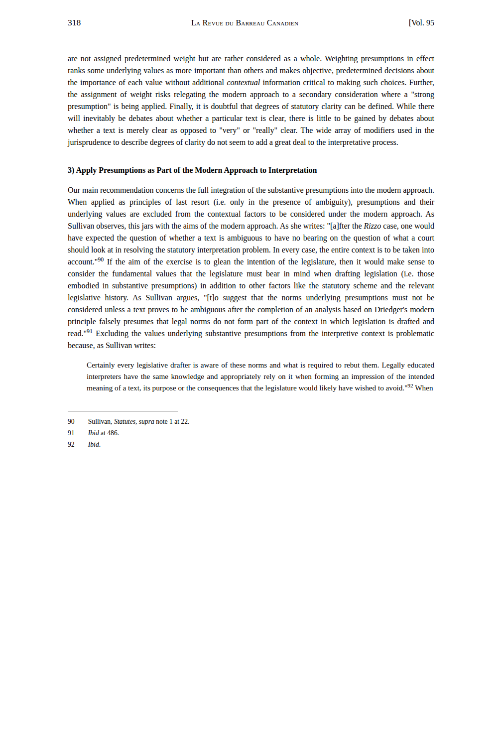318 La Revue du Barreau Canadien [Vol. 95
are not assigned predetermined weight but are rather considered as a whole. Weighting presumptions in effect ranks some underlying values as more important than others and makes objective, predetermined decisions about the importance of each value without additional contextual information critical to making such choices. Further, the assignment of weight risks relegating the modern approach to a secondary consideration where a "strong presumption" is being applied. Finally, it is doubtful that degrees of statutory clarity can be defined. While there will inevitably be debates about whether a particular text is clear, there is little to be gained by debates about whether a text is merely clear as opposed to "very" or "really" clear. The wide array of modifiers used in the jurisprudence to describe degrees of clarity do not seem to add a great deal to the interpretative process.
3) Apply Presumptions as Part of the Modern Approach to Interpretation
Our main recommendation concerns the full integration of the substantive presumptions into the modern approach. When applied as principles of last resort (i.e. only in the presence of ambiguity), presumptions and their underlying values are excluded from the contextual factors to be considered under the modern approach. As Sullivan observes, this jars with the aims of the modern approach. As she writes: "[a]fter the Rizzo case, one would have expected the question of whether a text is ambiguous to have no bearing on the question of what a court should look at in resolving the statutory interpretation problem. In every case, the entire context is to be taken into account."90 If the aim of the exercise is to glean the intention of the legislature, then it would make sense to consider the fundamental values that the legislature must bear in mind when drafting legislation (i.e. those embodied in substantive presumptions) in addition to other factors like the statutory scheme and the relevant legislative history. As Sullivan argues, "[t]o suggest that the norms underlying presumptions must not be considered unless a text proves to be ambiguous after the completion of an analysis based on Driedger's modern principle falsely presumes that legal norms do not form part of the context in which legislation is drafted and read."91 Excluding the values underlying substantive presumptions from the interpretive context is problematic because, as Sullivan writes:
Certainly every legislative drafter is aware of these norms and what is required to rebut them. Legally educated interpreters have the same knowledge and appropriately rely on it when forming an impression of the intended meaning of a text, its purpose or the consequences that the legislature would likely have wished to avoid."92 When
90 Sullivan, Statutes, supra note 1 at 22.
91 Ibid at 486.
92 Ibid.